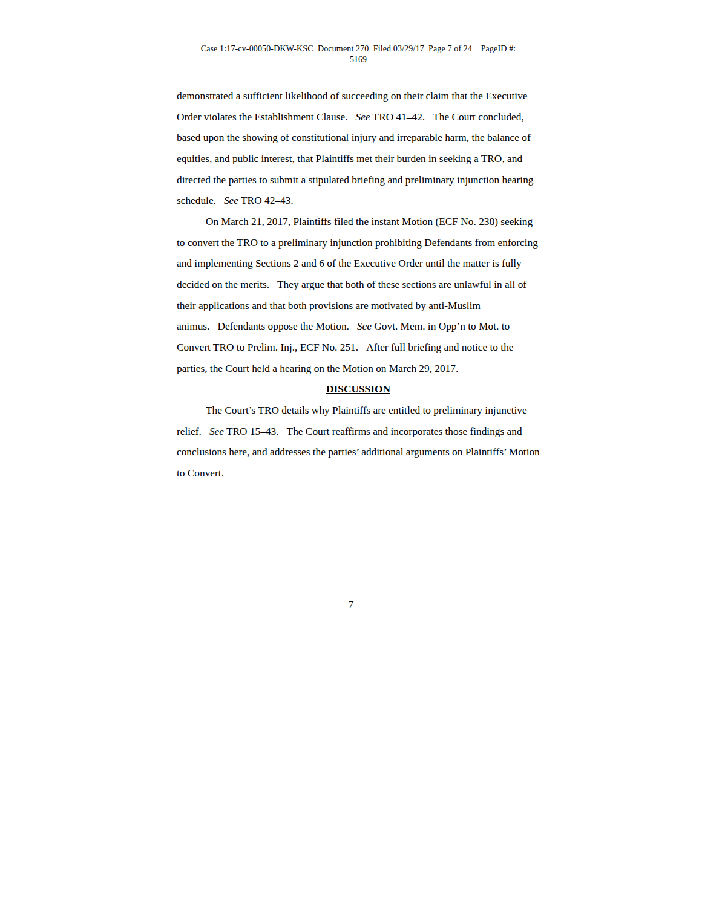Case 1:17-cv-00050-DKW-KSC Document 270 Filed 03/29/17 Page 7 of 24 PageID #: 5169
demonstrated a sufficient likelihood of succeeding on their claim that the Executive Order violates the Establishment Clause. See TRO 41–42. The Court concluded, based upon the showing of constitutional injury and irreparable harm, the balance of equities, and public interest, that Plaintiffs met their burden in seeking a TRO, and directed the parties to submit a stipulated briefing and preliminary injunction hearing schedule. See TRO 42–43.
On March 21, 2017, Plaintiffs filed the instant Motion (ECF No. 238) seeking to convert the TRO to a preliminary injunction prohibiting Defendants from enforcing and implementing Sections 2 and 6 of the Executive Order until the matter is fully decided on the merits. They argue that both of these sections are unlawful in all of their applications and that both provisions are motivated by anti-Muslim animus. Defendants oppose the Motion. See Govt. Mem. in Opp’n to Mot. to Convert TRO to Prelim. Inj., ECF No. 251. After full briefing and notice to the parties, the Court held a hearing on the Motion on March 29, 2017.
DISCUSSION
The Court’s TRO details why Plaintiffs are entitled to preliminary injunctive relief. See TRO 15–43. The Court reaffirms and incorporates those findings and conclusions here, and addresses the parties’ additional arguments on Plaintiffs’ Motion to Convert.
7